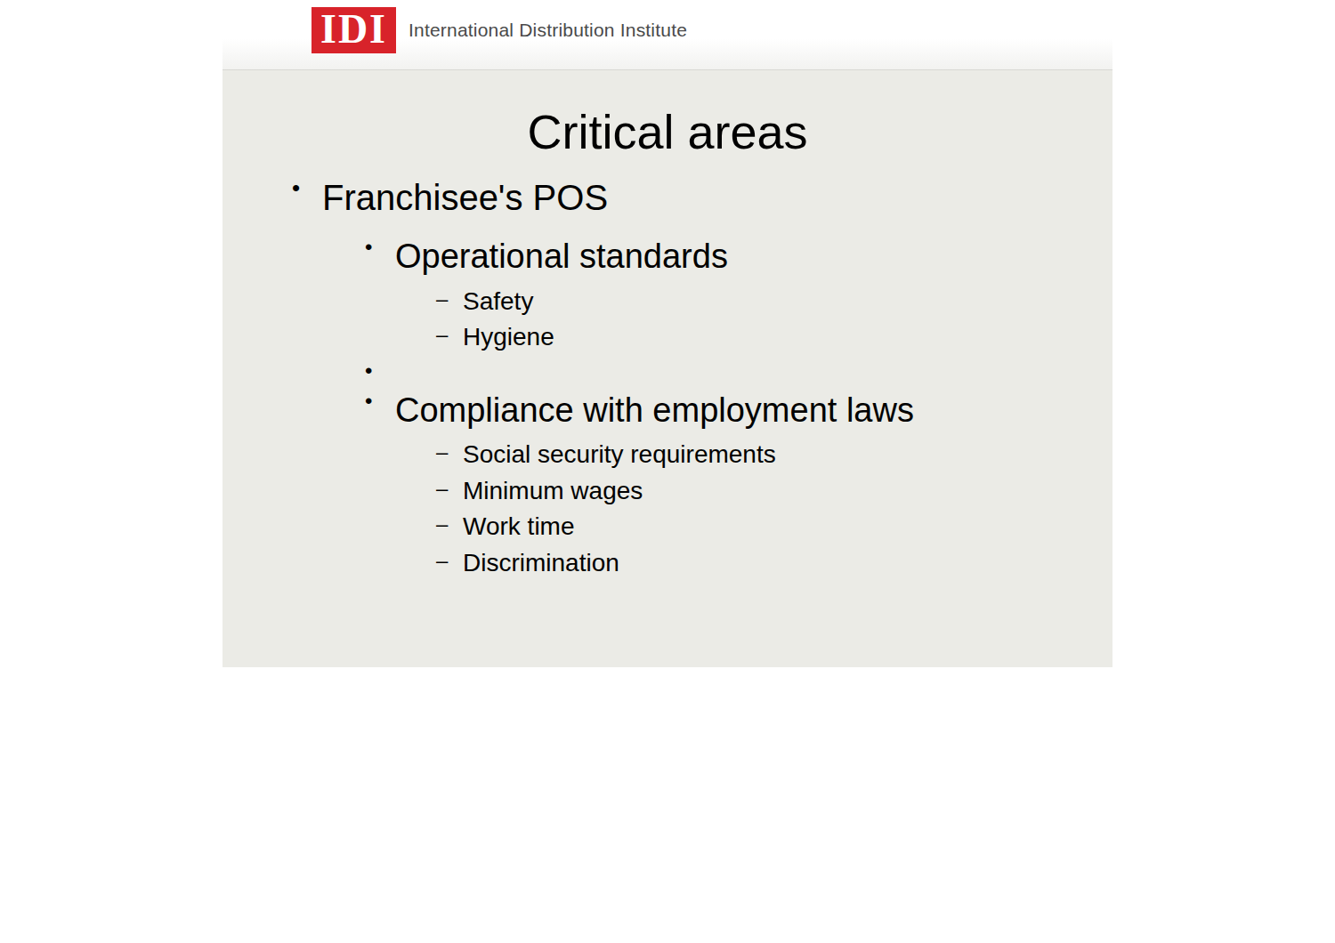IDI
International Distribution Institute
Critical areas
Franchisee's POS
Operational standards
Safety
Hygiene
Compliance with employment laws
Social security requirements
Minimum wages
Work time
Discrimination